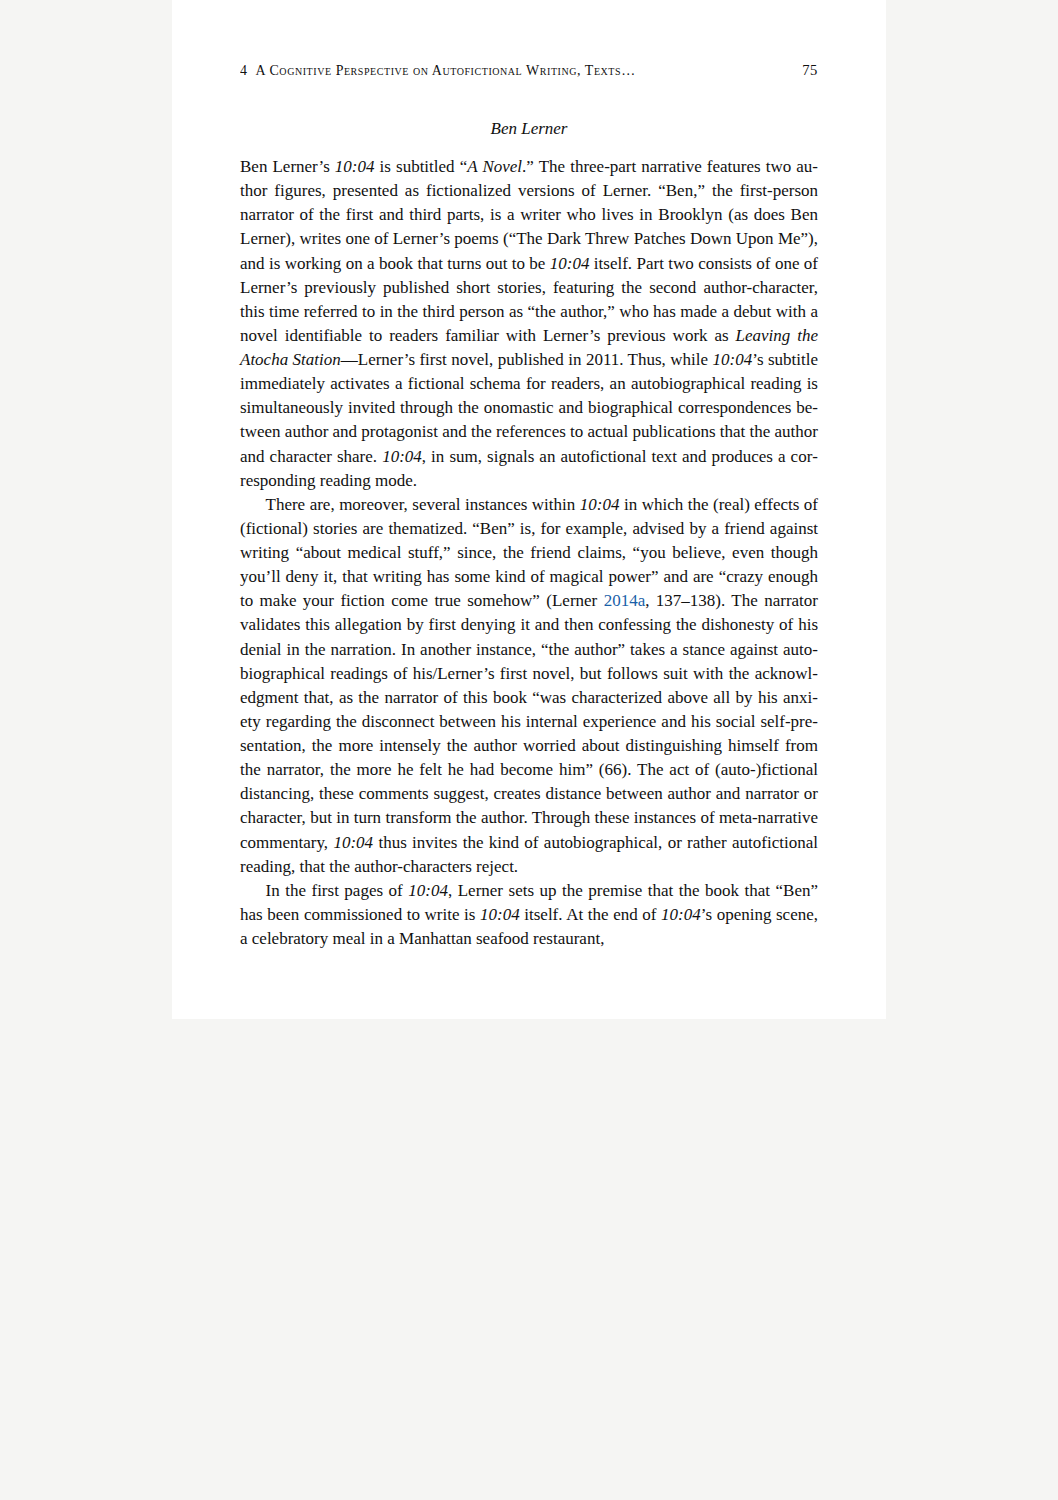4 A Cognitive Perspective on Autofictional Writing, Texts… 75
Ben Lerner
Ben Lerner’s 10:04 is subtitled “A Novel.” The three-part narrative features two author figures, presented as fictionalized versions of Lerner. “Ben,” the first-person narrator of the first and third parts, is a writer who lives in Brooklyn (as does Ben Lerner), writes one of Lerner’s poems (“The Dark Threw Patches Down Upon Me”), and is working on a book that turns out to be 10:04 itself. Part two consists of one of Lerner’s previously published short stories, featuring the second author-character, this time referred to in the third person as “the author,” who has made a debut with a novel identifiable to readers familiar with Lerner’s previous work as Leaving the Atocha Station—Lerner’s first novel, published in 2011. Thus, while 10:04’s subtitle immediately activates a fictional schema for readers, an autobiographical reading is simultaneously invited through the onomastic and biographical correspondences between author and protagonist and the references to actual publications that the author and character share. 10:04, in sum, signals an autofictional text and produces a corresponding reading mode.
There are, moreover, several instances within 10:04 in which the (real) effects of (fictional) stories are thematized. “Ben” is, for example, advised by a friend against writing “about medical stuff,” since, the friend claims, “you believe, even though you’ll deny it, that writing has some kind of magical power” and are “crazy enough to make your fiction come true somehow” (Lerner 2014a, 137–138). The narrator validates this allegation by first denying it and then confessing the dishonesty of his denial in the narration. In another instance, “the author” takes a stance against autobiographical readings of his/Lerner’s first novel, but follows suit with the acknowledgment that, as the narrator of this book “was characterized above all by his anxiety regarding the disconnect between his internal experience and his social self-presentation, the more intensely the author worried about distinguishing himself from the narrator, the more he felt he had become him” (66). The act of (auto-)fictional distancing, these comments suggest, creates distance between author and narrator or character, but in turn transform the author. Through these instances of meta-narrative commentary, 10:04 thus invites the kind of autobiographical, or rather autofictional reading, that the author-characters reject.
In the first pages of 10:04, Lerner sets up the premise that the book that “Ben” has been commissioned to write is 10:04 itself. At the end of 10:04’s opening scene, a celebratory meal in a Manhattan seafood restaurant,